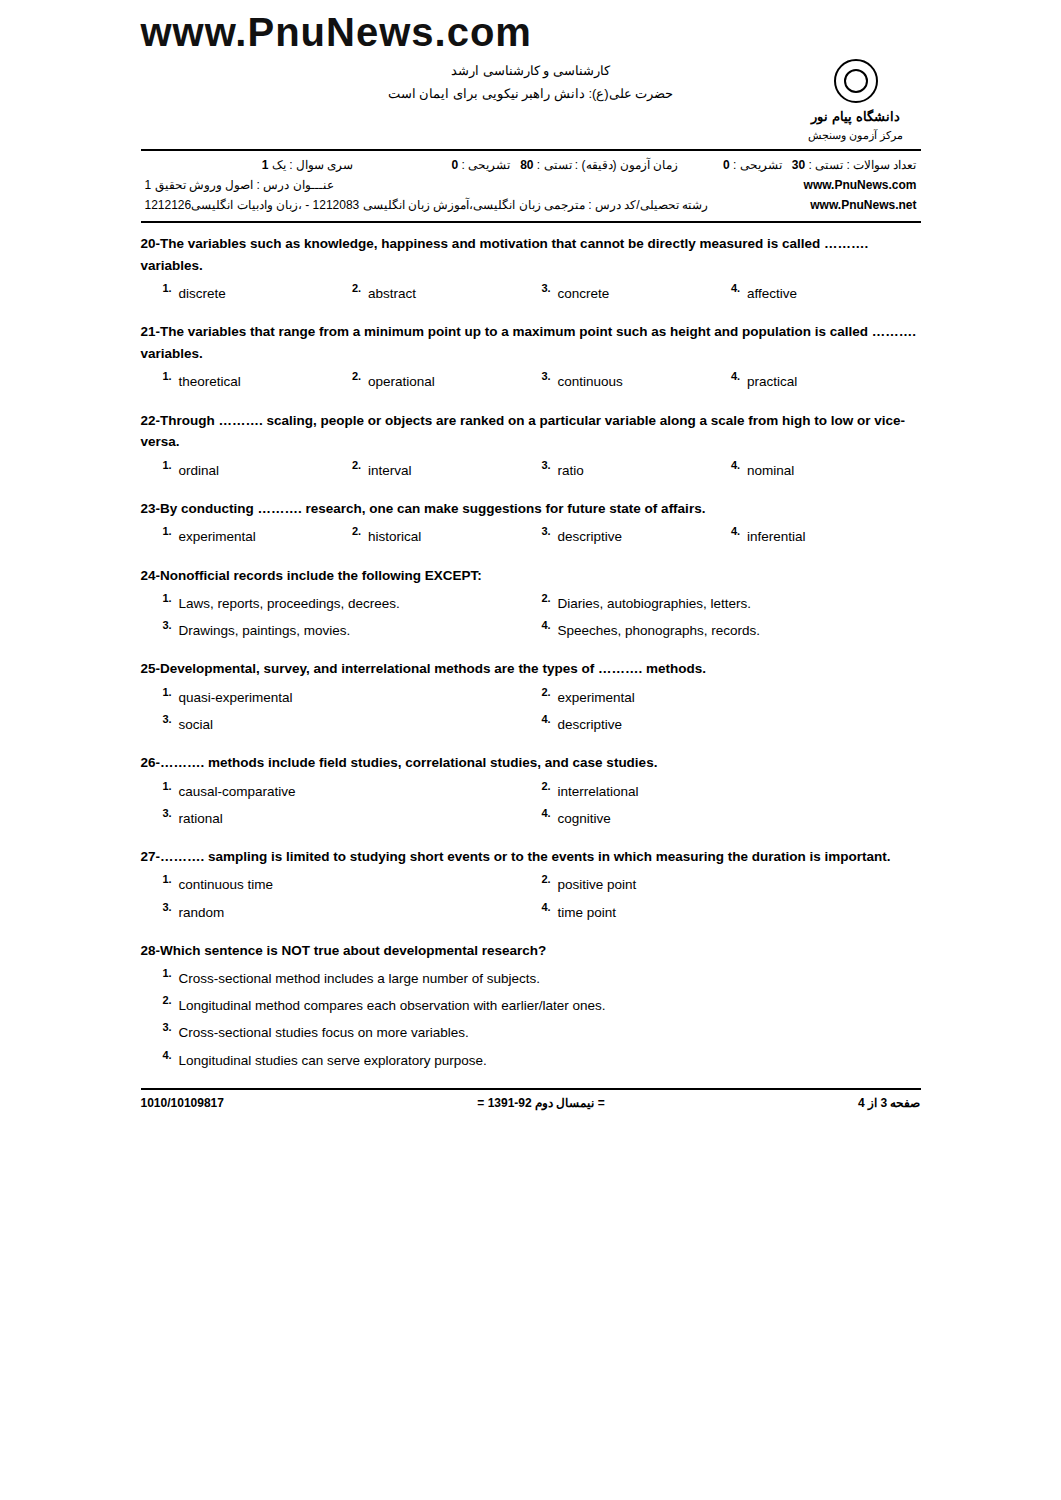www. PnuNews. com
کارشناسی و کارشناسی ارشد
حضرت علی(ع): دانش راهبر نیکویی برای ایمان است
دانشگاه پیام نور
مرکز آزمون وسنجش
| تعداد سوالات : تستی : 30 تشریحی : 0 | زمان آزمون (دقیقه) : تستی : 80 تشریحی : 0 | سری سوال : یک 1 |
| www . PnuNews . com عنـــوان درس : اصول وروش تحقیق 1 |
| www . PnuNews . net رشته تحصیلی/کد درس : مترجمی زبان انگلیسی،آموزش زبان انگلیسی 1212083 - ،زبان وادبیات انگلیسی1212126 |
20-The variables such as knowledge, happiness and motivation that cannot be directly measured is called ………. variables.
1. discrete
2. abstract
3. concrete
4. affective
21-The variables that range from a minimum point up to a maximum point such as height and population is called ………. variables.
1. theoretical
2. operational
3. continuous
4. practical
22-Through ………. scaling, people or objects are ranked on a particular variable along a scale from high to low or vice-versa.
1. ordinal
2. interval
3. ratio
4. nominal
23-By conducting ………. research, one can make suggestions for future state of affairs.
1. experimental
2. historical
3. descriptive
4. inferential
24-Nonofficial records include the following EXCEPT:
1. Laws, reports, proceedings, decrees.
2. Diaries, autobiographies, letters.
3. Drawings, paintings, movies.
4. Speeches, phonographs, records.
25-Developmental, survey, and interrelational methods are the types of ………. methods.
1. quasi-experimental
2. experimental
3. social
4. descriptive
26-………. methods include field studies, correlational studies, and case studies.
1. causal-comparative
2. interrelational
3. rational
4. cognitive
27-………. sampling is limited to studying short events or to the events in which measuring the duration is important.
1. continuous time
2. positive point
3. random
4. time point
28-Which sentence is NOT true about developmental research?
1. Cross-sectional method includes a large number of subjects.
2. Longitudinal method compares each observation with earlier/later ones.
3. Cross-sectional studies focus on more variables.
4. Longitudinal studies can serve exploratory purpose.
صفحه 3 از 4
= نیمسال دوم 92-1391 =
1010/10109817